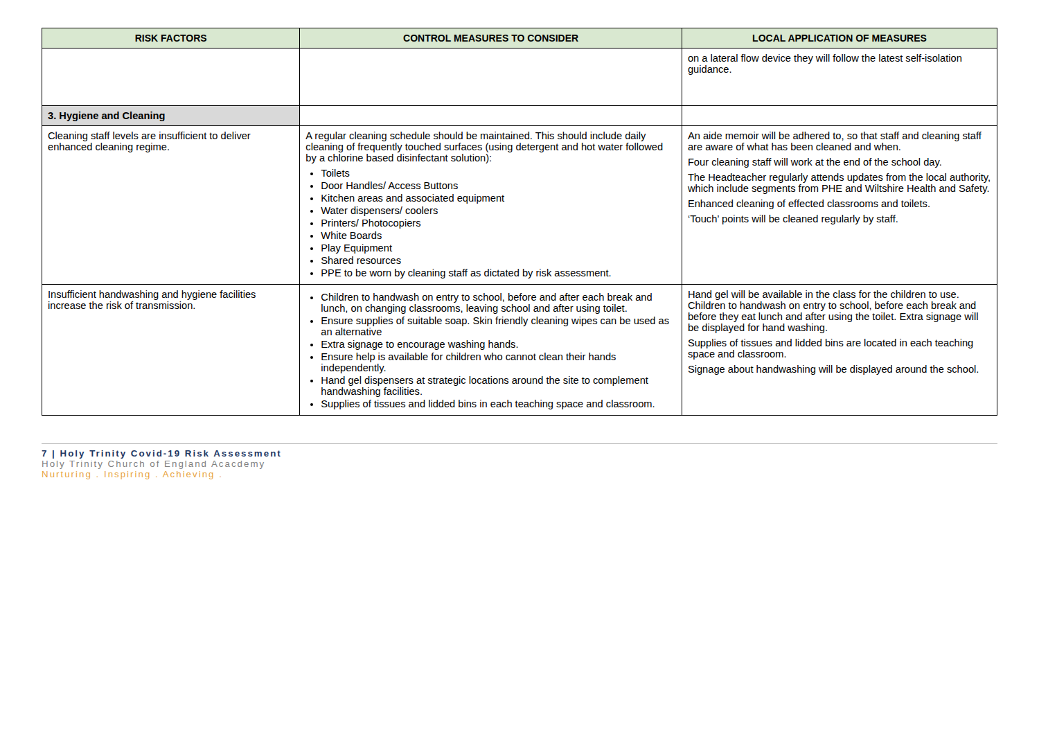| RISK FACTORS | CONTROL MEASURES TO CONSIDER | LOCAL APPLICATION OF MEASURES |
| --- | --- | --- |
| | | on a lateral flow device they will follow the latest self-isolation guidance. |
| 3. Hygiene and Cleaning | | |
| Cleaning staff levels are insufficient to deliver enhanced cleaning regime. | A regular cleaning schedule should be maintained. This should include daily cleaning of frequently touched surfaces (using detergent and hot water followed by a chlorine based disinfectant solution): Toilets Door Handles/ Access Buttons Kitchen areas and associated equipment Water dispensers/ coolers Printers/ Photocopiers White Boards Play Equipment Shared resources PPE to be worn by cleaning staff as dictated by risk assessment. | An aide memoir will be adhered to, so that staff and cleaning staff are aware of what has been cleaned and when. Four cleaning staff will work at the end of the school day. The Headteacher regularly attends updates from the local authority, which include segments from PHE and Wiltshire Health and Safety. Enhanced cleaning of effected classrooms and toilets. ‘Touch’ points will be cleaned regularly by staff. |
| Insufficient handwashing and hygiene facilities increase the risk of transmission. | Children to handwash on entry to school, before and after each break and lunch, on changing classrooms, leaving school and after using toilet. Ensure supplies of suitable soap. Skin friendly cleaning wipes can be used as an alternative Extra signage to encourage washing hands. Ensure help is available for children who cannot clean their hands independently. Hand gel dispensers at strategic locations around the site to complement handwashing facilities. Supplies of tissues and lidded bins in each teaching space and classroom. | Hand gel will be available in the class for the children to use. Children to handwash on entry to school, before each break and before they eat lunch and after using the toilet. Extra signage will be displayed for hand washing. Supplies of tissues and lidded bins are located in each teaching space and classroom. Signage about handwashing will be displayed around the school. |
7 | Holy Trinity Covid-19 Risk Assessment
Holy Trinity Church of England Acacdemy
Nurturing . Inspiring . Achieving .